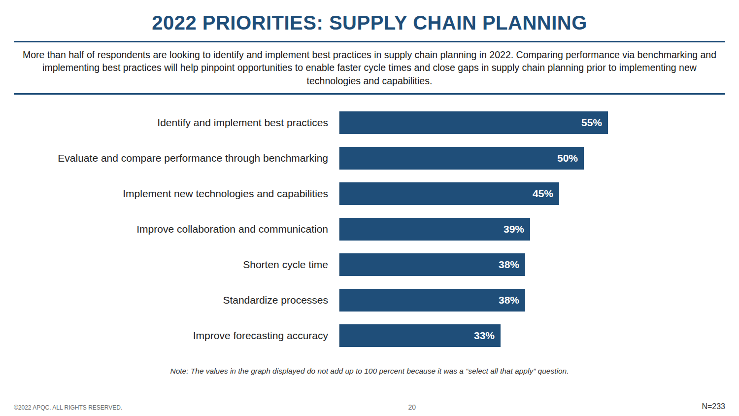2022 PRIORITIES: SUPPLY CHAIN PLANNING
More than half of respondents are looking to identify and implement best practices in supply chain planning in 2022. Comparing performance via benchmarking and implementing best practices will help pinpoint opportunities to enable faster cycle times and close gaps in supply chain planning prior to implementing new technologies and capabilities.
Identify and implement best practices
55%
Evaluate and compare performance through benchmarking
50%
Implement new technologies and capabilities
45%
Improve collaboration and communication
39%
Shorten cycle time
38%
Standardize processes
38%
Improve forecasting accuracy
33%
Note: The values in the graph displayed do not add up to 100 percent because it was a “select all that apply” question.
©2022 APQC. ALL RIGHTS RESERVED.
20
N=233